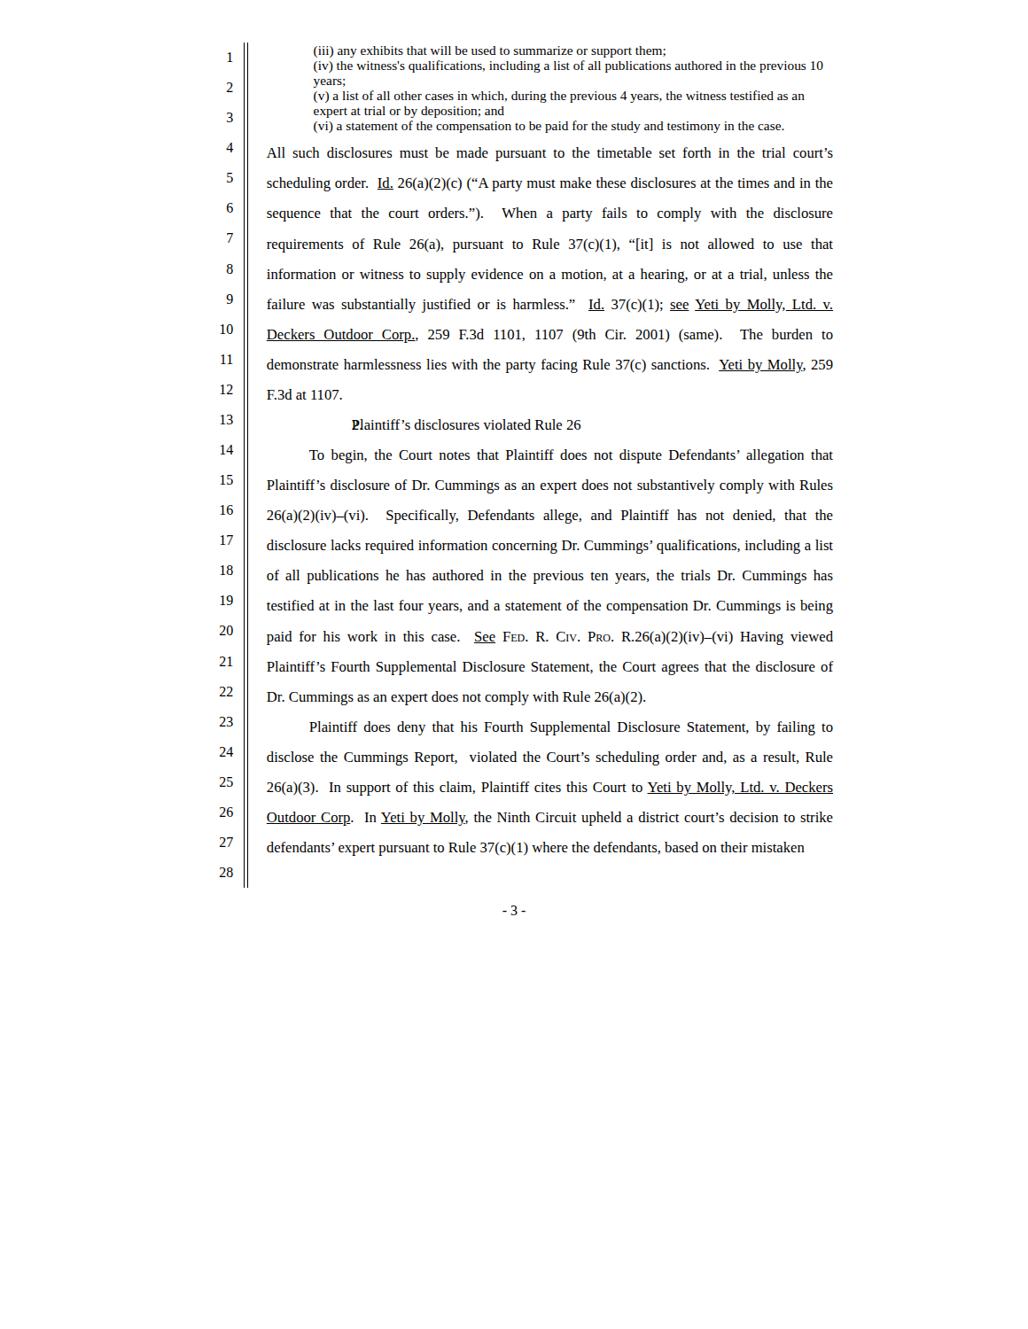1
2
3
4
5
6
7
8
9
10
11
12
13
14
15
16
17
18
19
20
21
22
23
24
25
26
27
28
(iii) any exhibits that will be used to summarize or support them;
(iv) the witness's qualifications, including a list of all publications authored in the previous 10 years;
(v) a list of all other cases in which, during the previous 4 years, the witness testified as an expert at trial or by deposition; and
(vi) a statement of the compensation to be paid for the study and testimony in the case.
All such disclosures must be made pursuant to the timetable set forth in the trial court’s scheduling order. Id. 26(a)(2)(c) (“A party must make these disclosures at the times and in the sequence that the court orders.”). When a party fails to comply with the disclosure requirements of Rule 26(a), pursuant to Rule 37(c)(1), “[it] is not allowed to use that information or witness to supply evidence on a motion, at a hearing, or at a trial, unless the failure was substantially justified or is harmless.” Id. 37(c)(1); see Yeti by Molly, Ltd. v. Deckers Outdoor Corp., 259 F.3d 1101, 1107 (9th Cir. 2001) (same). The burden to demonstrate harmlessness lies with the party facing Rule 37(c) sanctions. Yeti by Molly, 259 F.3d at 1107.
2. Plaintiff’s disclosures violated Rule 26
To begin, the Court notes that Plaintiff does not dispute Defendants’ allegation that Plaintiff’s disclosure of Dr. Cummings as an expert does not substantively comply with Rules 26(a)(2)(iv)–(vi). Specifically, Defendants allege, and Plaintiff has not denied, that the disclosure lacks required information concerning Dr. Cummings’ qualifications, including a list of all publications he has authored in the previous ten years, the trials Dr. Cummings has testified at in the last four years, and a statement of the compensation Dr. Cummings is being paid for his work in this case. See Fed. R. Civ. Pro. R.26(a)(2)(iv)–(vi) Having viewed Plaintiff’s Fourth Supplemental Disclosure Statement, the Court agrees that the disclosure of Dr. Cummings as an expert does not comply with Rule 26(a)(2).
Plaintiff does deny that his Fourth Supplemental Disclosure Statement, by failing to disclose the Cummings Report, violated the Court’s scheduling order and, as a result, Rule 26(a)(3). In support of this claim, Plaintiff cites this Court to Yeti by Molly, Ltd. v. Deckers Outdoor Corp. In Yeti by Molly, the Ninth Circuit upheld a district court’s decision to strike defendants’ expert pursuant to Rule 37(c)(1) where the defendants, based on their mistaken
- 3 -